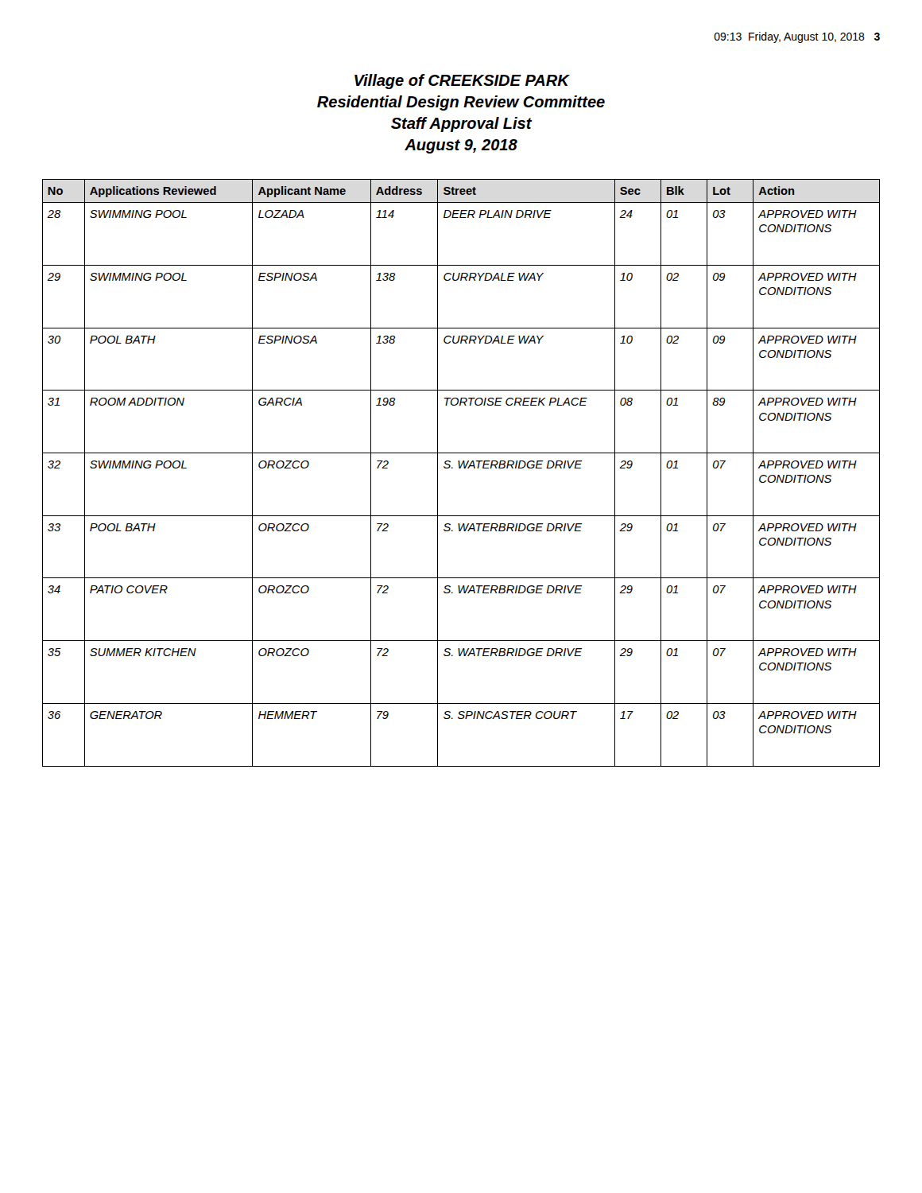09:13 Friday, August 10, 20183
Village of CREEKSIDE PARK
Residential Design Review Committee
Staff Approval List
August 9, 2018
| No | Applications Reviewed | Applicant Name | Address | Street | Sec | Blk | Lot | Action |
| --- | --- | --- | --- | --- | --- | --- | --- | --- |
| 28 | SWIMMING POOL | LOZADA | 114 | DEER PLAIN DRIVE | 24 | 01 | 03 | APPROVED WITH CONDITIONS |
| 29 | SWIMMING POOL | ESPINOSA | 138 | CURRYDALE WAY | 10 | 02 | 09 | APPROVED WITH CONDITIONS |
| 30 | POOL BATH | ESPINOSA | 138 | CURRYDALE WAY | 10 | 02 | 09 | APPROVED WITH CONDITIONS |
| 31 | ROOM ADDITION | GARCIA | 198 | TORTOISE CREEK PLACE | 08 | 01 | 89 | APPROVED WITH CONDITIONS |
| 32 | SWIMMING POOL | OROZCO | 72 | S. WATERBRIDGE DRIVE | 29 | 01 | 07 | APPROVED WITH CONDITIONS |
| 33 | POOL BATH | OROZCO | 72 | S. WATERBRIDGE DRIVE | 29 | 01 | 07 | APPROVED WITH CONDITIONS |
| 34 | PATIO COVER | OROZCO | 72 | S. WATERBRIDGE DRIVE | 29 | 01 | 07 | APPROVED WITH CONDITIONS |
| 35 | SUMMER KITCHEN | OROZCO | 72 | S. WATERBRIDGE DRIVE | 29 | 01 | 07 | APPROVED WITH CONDITIONS |
| 36 | GENERATOR | HEMMERT | 79 | S. SPINCASTER COURT | 17 | 02 | 03 | APPROVED WITH CONDITIONS |